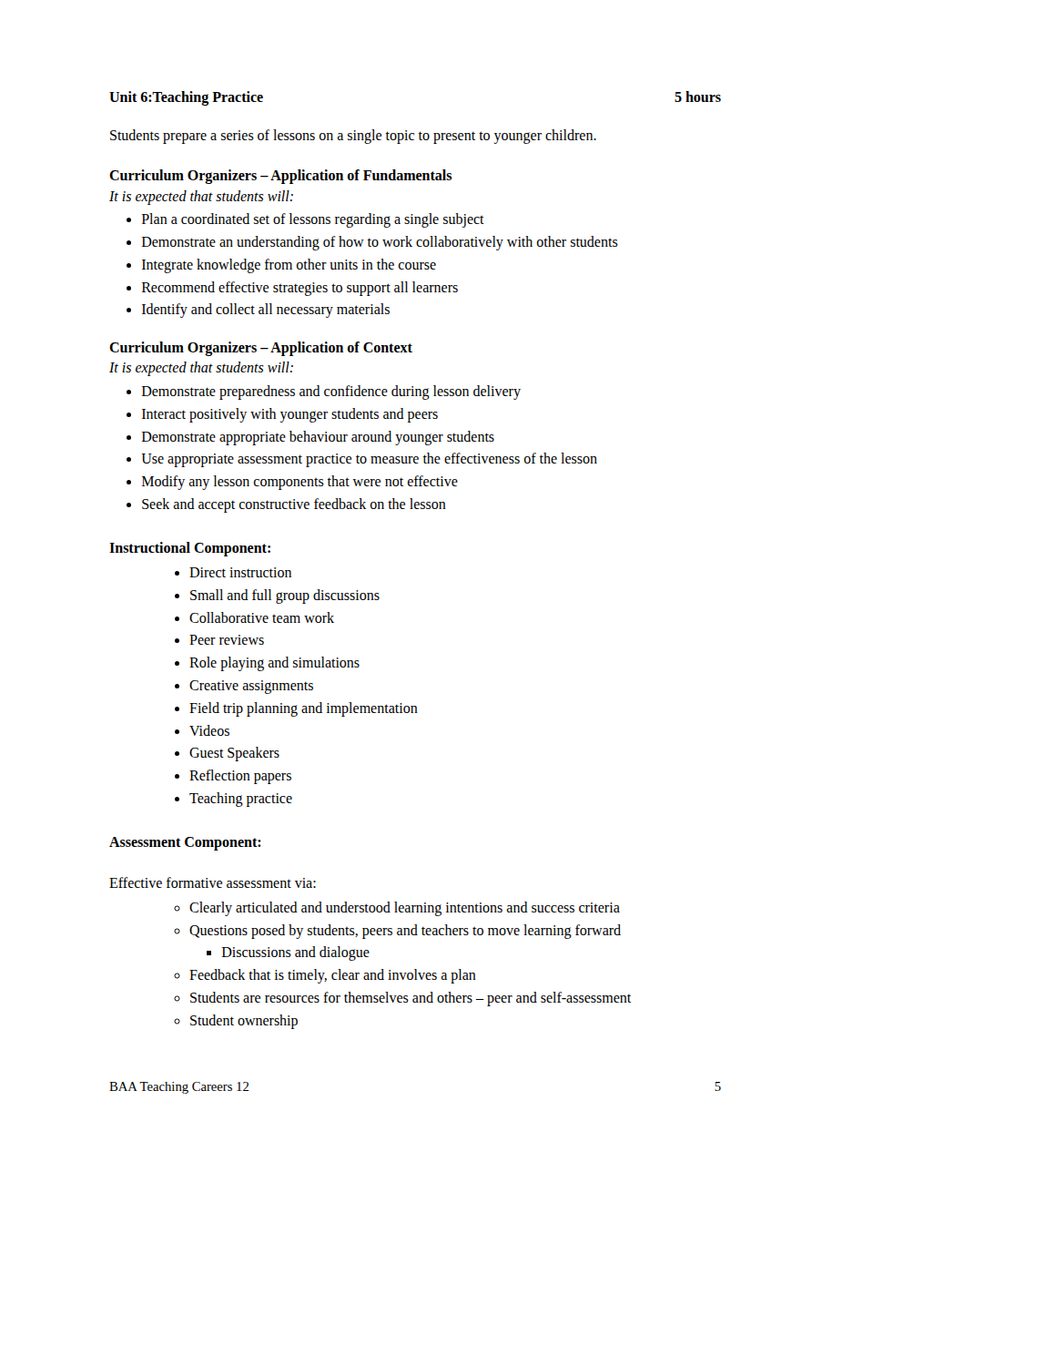Unit 6:Teaching Practice 5 hours
Students prepare a series of lessons on a single topic to present to younger children.
Curriculum Organizers – Application of Fundamentals
It is expected that students will:
Plan a coordinated set of lessons regarding a single subject
Demonstrate an understanding of how to work collaboratively with other students
Integrate knowledge from other units in the course
Recommend effective strategies to support all learners
Identify and collect all necessary materials
Curriculum Organizers – Application of Context
It is expected that students will:
Demonstrate preparedness and confidence during lesson delivery
Interact positively with younger students and peers
Demonstrate appropriate behaviour around younger students
Use appropriate assessment practice to measure the effectiveness of the lesson
Modify any lesson components that were not effective
Seek and accept constructive feedback on the lesson
Instructional Component:
Direct instruction
Small and full group discussions
Collaborative team work
Peer reviews
Role playing and simulations
Creative assignments
Field trip planning and implementation
Videos
Guest Speakers
Reflection papers
Teaching practice
Assessment Component:
Effective formative assessment via:
Clearly articulated and understood learning intentions and success criteria
Questions posed by students, peers and teachers to move learning forward
Discussions and dialogue
Feedback that is timely, clear and involves a plan
Students are resources for themselves and others – peer and self-assessment
Student ownership
BAA Teaching Careers 12 5